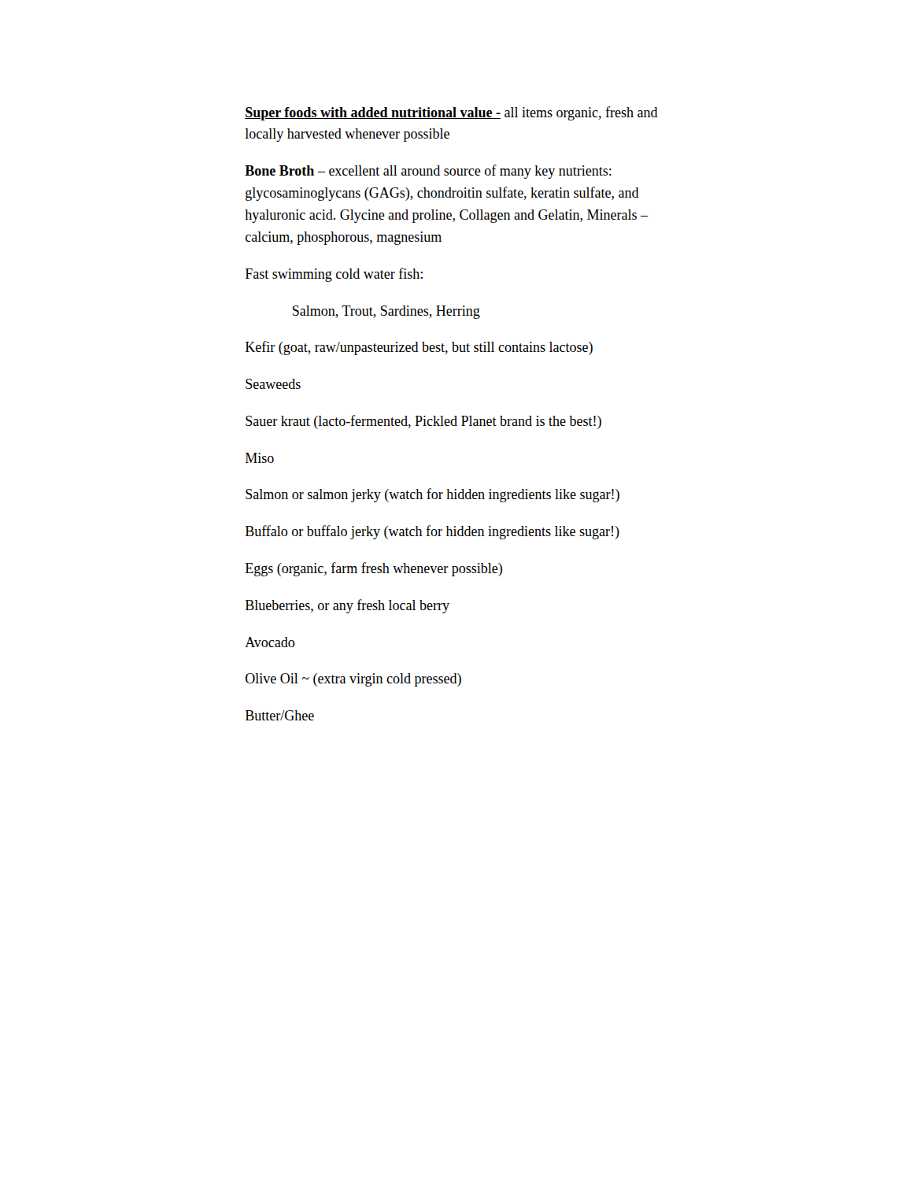Super foods with added nutritional value - all items organic, fresh and locally harvested whenever possible
Bone Broth – excellent all around source of many key nutrients: glycosaminoglycans (GAGs), chondroitin sulfate, keratin sulfate, and hyaluronic acid. Glycine and proline, Collagen and Gelatin, Minerals – calcium, phosphorous, magnesium
Fast swimming cold water fish:
Salmon, Trout, Sardines, Herring
Kefir (goat, raw/unpasteurized best, but still contains lactose)
Seaweeds
Sauer kraut (lacto-fermented, Pickled Planet brand is the best!)
Miso
Salmon or salmon jerky (watch for hidden ingredients like sugar!)
Buffalo or buffalo jerky (watch for hidden ingredients like sugar!)
Eggs (organic, farm fresh whenever possible)
Blueberries, or any fresh local berry
Avocado
Olive Oil ~ (extra virgin cold pressed)
Butter/Ghee